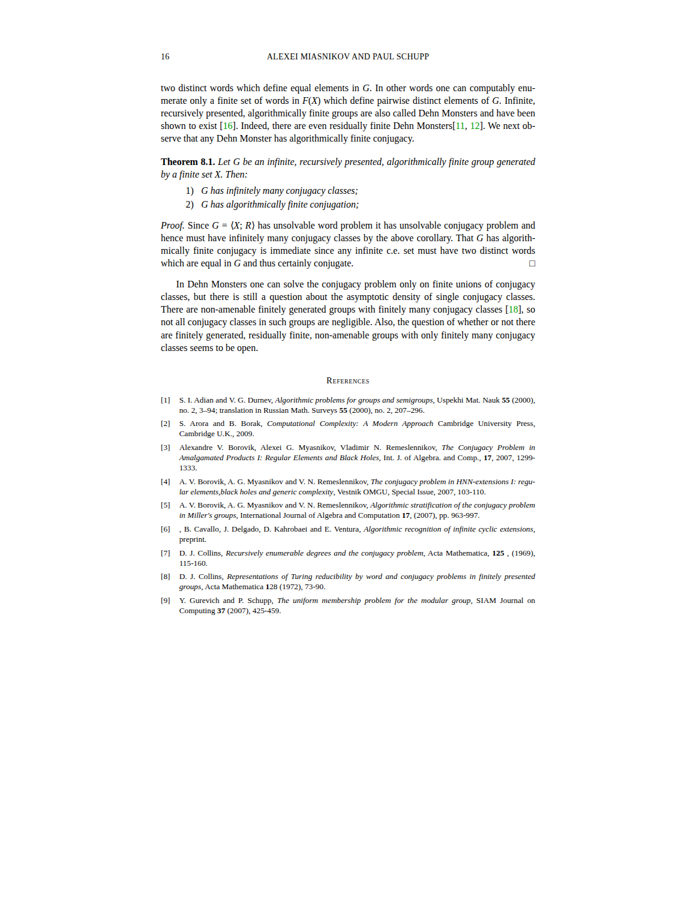16 ALEXEI MIASNIKOV AND PAUL SCHUPP
two distinct words which define equal elements in G. In other words one can computably enumerate only a finite set of words in F(X) which define pairwise distinct elements of G. Infinite, recursively presented, algorithmically finite groups are also called Dehn Monsters and have been shown to exist [16]. Indeed, there are even residually finite Dehn Monsters[11, 12]. We next observe that any Dehn Monster has algorithmically finite conjugacy.
Theorem 8.1. Let G be an infinite, recursively presented, algorithmically finite group generated by a finite set X. Then:
1) G has infinitely many conjugacy classes;
2) G has algorithmically finite conjugation;
Proof. Since G = ⟨X; R⟩ has unsolvable word problem it has unsolvable conjugacy problem and hence must have infinitely many conjugacy classes by the above corollary. That G has algorithmically finite conjugacy is immediate since any infinite c.e. set must have two distinct words which are equal in G and thus certainly conjugate.□
In Dehn Monsters one can solve the conjugacy problem only on finite unions of conjugacy classes, but there is still a question about the asymptotic density of single conjugacy classes. There are non-amenable finitely generated groups with finitely many conjugacy classes [18], so not all conjugacy classes in such groups are negligible. Also, the question of whether or not there are finitely generated, residually finite, non-amenable groups with only finitely many conjugacy classes seems to be open.
References
[1] S. I. Adian and V. G. Durnev, Algorithmic problems for groups and semigroups, Uspekhi Mat. Nauk 55 (2000), no. 2, 3–94; translation in Russian Math. Surveys 55 (2000), no. 2, 207–296.
[2] S. Arora and B. Borak, Computational Complexity: A Modern Approach Cambridge University Press, Cambridge U.K., 2009.
[3] Alexandre V. Borovik, Alexei G. Myasnikov, Vladimir N. Remeslennikov, The Conjugacy Problem in Amalgamated Products I: Regular Elements and Black Holes, Int. J. of Algebra. and Comp., 17, 2007, 1299-1333.
[4] A. V. Borovik, A. G. Myasnikov and V. N. Remeslennikov, The conjugacy problem in HNN-extensions I: regular elements,black holes and generic complexity, Vestnik OMGU, Special Issue, 2007, 103-110.
[5] A. V. Borovik, A. G. Myasnikov and V. N. Remeslennikov, Algorithmic stratification of the conjugacy problem in Miller's groups, International Journal of Algebra and Computation 17, (2007), pp. 963-997.
[6], B. Cavallo, J. Delgado, D. Kahrobaei and E. Ventura, Algorithmic recognition of infinite cyclic extensions, preprint.
[7] D. J. Collins, Recursively enumerable degrees and the conjugacy problem, Acta Mathematica, 125 , (1969), 115-160.
[8] D. J. Collins, Representations of Turing reducibility by word and conjugacy problems in finitely presented groups, Acta Mathematica 128 (1972), 73-90.
[9] Y. Gurevich and P. Schupp, The uniform membership problem for the modular group, SIAM Journal on Computing 37 (2007), 425-459.